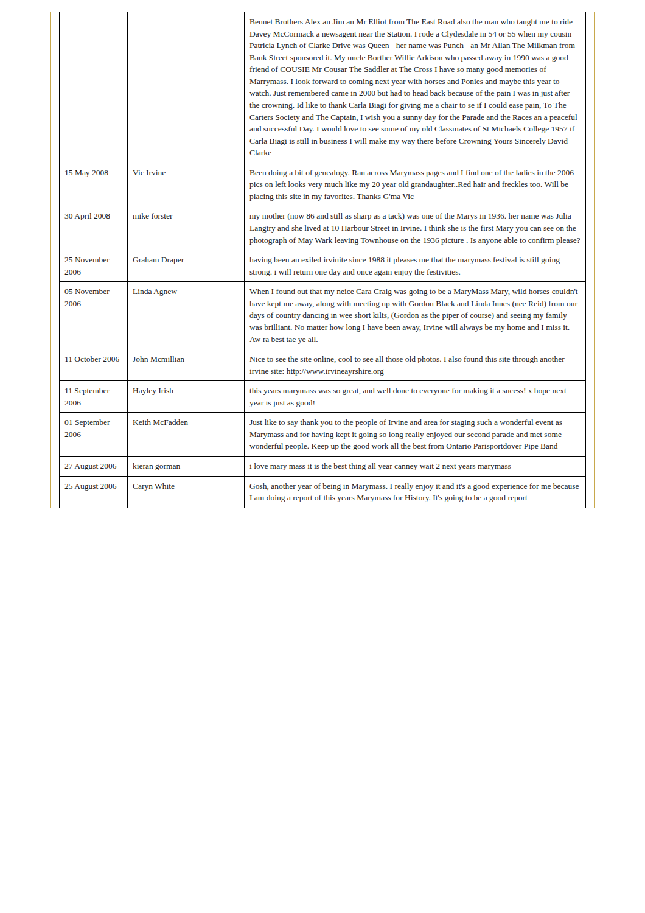| | | Bennet Brothers Alex an Jim an Mr Elliot from The East Road also the man who taught me to ride Davey McCormack a newsagent near the Station. I rode a Clydesdale in 54 or 55 when my cousin Patricia Lynch of Clarke Drive was Queen - her name was Punch - an Mr Allan The Milkman from Bank Street sponsored it. My uncle Borther Willie Arkison who passed away in 1990 was a good friend of COUSIE Mr Cousar The Saddler at The Cross I have so many good memories of Marrymass. I look forward to coming next year with horses and Ponies and maybe this year to watch. Just remembered came in 2000 but had to head back because of the pain I was in just after the crowning. Id like to thank Carla Biagi for giving me a chair to se if I could ease pain, To The Carters Society and The Captain, I wish you a sunny day for the Parade and the Races an a peaceful and successful Day. I would love to see some of my old Classmates of St Michaels College 1957 if Carla Biagi is still in business I will make my way there before Crowning Yours Sincerely David Clarke |
| 15 May 2008 | Vic Irvine | Been doing a bit of genealogy. Ran across Marymass pages and I find one of the ladies in the 2006 pics on left looks very much like my 20 year old grandaughter..Red hair and freckles too. Will be placing this site in my favorites. Thanks G'ma Vic |
| 30 April 2008 | mike forster | my mother (now 86 and still as sharp as a tack) was one of the Marys in 1936. her name was Julia Langtry and she lived at 10 Harbour Street in Irvine. I think she is the first Mary you can see on the photograph of May Wark leaving Townhouse on the 1936 picture . Is anyone able to confirm please? |
| 25 November 2006 | Graham Draper | having been an exiled irvinite since 1988 it pleases me that the marymass festival is still going strong. i will return one day and once again enjoy the festivities. |
| 05 November 2006 | Linda Agnew | When I found out that my neice Cara Craig was going to be a MaryMass Mary, wild horses couldn't have kept me away, along with meeting up with Gordon Black and Linda Innes (nee Reid) from our days of country dancing in wee short kilts, (Gordon as the piper of course) and seeing my family was brilliant. No matter how long I have been away, Irvine will always be my home and I miss it. Aw ra best tae ye all. |
| 11 October 2006 | John Mcmillian | Nice to see the site online, cool to see all those old photos. I also found this site through another irvine site: http://www.irvineayrshire.org |
| 11 September 2006 | Hayley Irish | this years marymass was so great, and well done to everyone for making it a sucess! x hope next year is just as good! |
| 01 September 2006 | Keith McFadden | Just like to say thank you to the people of Irvine and area for staging such a wonderful event as Marymass and for having kept it going so long really enjoyed our second parade and met some wonderful people. Keep up the good work all the best from Ontario Parisportdover Pipe Band |
| 27 August 2006 | kieran gorman | i love mary mass it is the best thing all year canney wait 2 next years marymass |
| 25 August 2006 | Caryn White | Gosh, another year of being in Marymass. I really enjoy it and it's a good experience for me because I am doing a report of this years Marymass for History. It's going to be a good report |